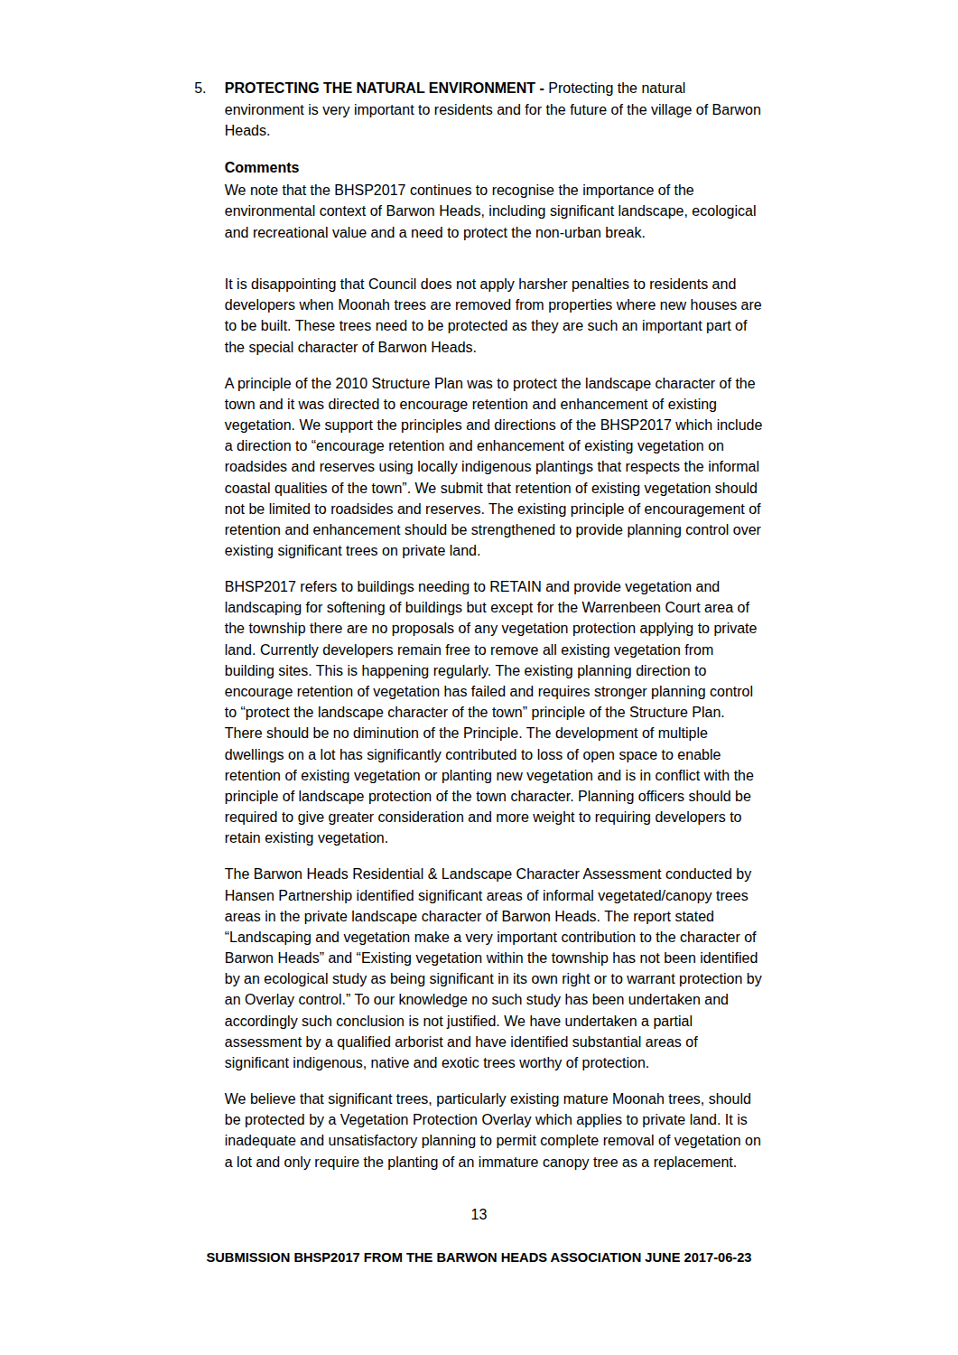5.
PROTECTING THE NATURAL ENVIRONMENT - Protecting the natural environment is very important to residents and for the future of the village of Barwon Heads.
Comments
We note that the BHSP2017 continues to recognise the importance of the environmental context of Barwon Heads, including significant landscape, ecological and recreational value and a need to protect the non-urban break.
It is disappointing that Council does not apply harsher penalties to residents and developers when Moonah trees are removed from properties where new houses are to be built. These trees need to be protected as they are such an important part of the special character of Barwon Heads.
A principle of the 2010 Structure Plan was to protect the landscape character of the town and it was directed to encourage retention and enhancement of existing vegetation. We support the principles and directions of the BHSP2017 which include a direction to “encourage retention and enhancement of existing vegetation on roadsides and reserves using locally indigenous plantings that respects the informal coastal qualities of the town”. We submit that retention of existing vegetation should not be limited to roadsides and reserves. The existing principle of encouragement of retention and enhancement should be strengthened to provide planning control over existing significant trees on private land.
BHSP2017 refers to buildings needing to RETAIN and provide vegetation and landscaping for softening of buildings but except for the Warrenbeen Court area of the township there are no proposals of any vegetation protection applying to private land. Currently developers remain free to remove all existing vegetation from building sites. This is happening regularly. The existing planning direction to encourage retention of vegetation has failed and requires stronger planning control to “protect the landscape character of the town” principle of the Structure Plan. There should be no diminution of the Principle. The development of multiple dwellings on a lot has significantly contributed to loss of open space to enable retention of existing vegetation or planting new vegetation and is in conflict with the principle of landscape protection of the town character. Planning officers should be required to give greater consideration and more weight to requiring developers to retain existing vegetation.
The Barwon Heads Residential & Landscape Character Assessment conducted by Hansen Partnership identified significant areas of informal vegetated/canopy trees areas in the private landscape character of Barwon Heads. The report stated “Landscaping and vegetation make a very important contribution to the character of Barwon Heads” and “Existing vegetation within the township has not been identified by an ecological study as being significant in its own right or to warrant protection by an Overlay control.” To our knowledge no such study has been undertaken and accordingly such conclusion is not justified. We have undertaken a partial assessment by a qualified arborist and have identified substantial areas of significant indigenous, native and exotic trees worthy of protection.
We believe that significant trees, particularly existing mature Moonah trees, should be protected by a Vegetation Protection Overlay which applies to private land. It is inadequate and unsatisfactory planning to permit complete removal of vegetation on a lot and only require the planting of an immature canopy tree as a replacement.
13
SUBMISSION BHSP2017 FROM THE BARWON HEADS ASSOCIATION JUNE 2017-06-23